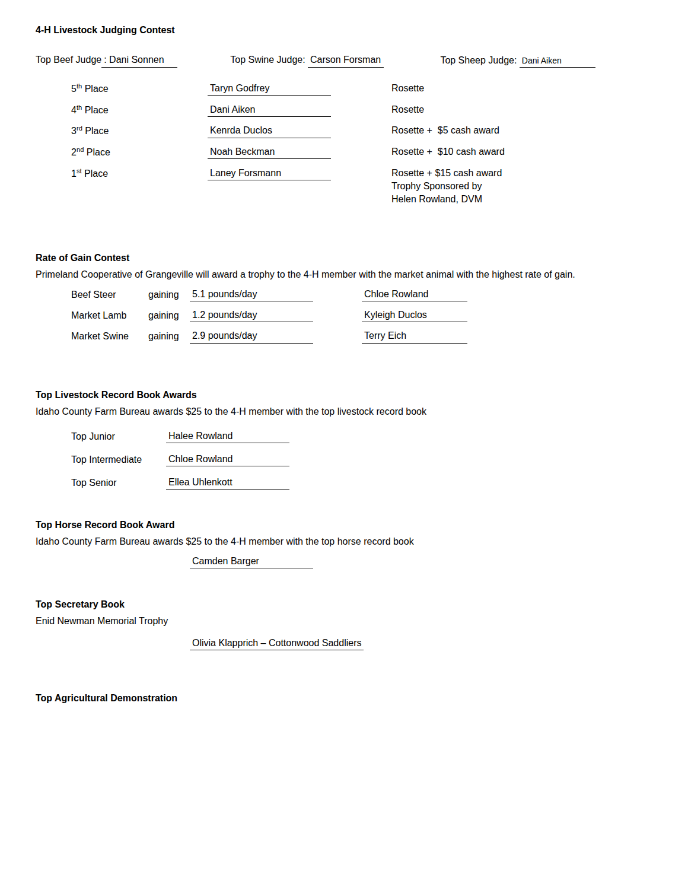4-H Livestock Judging Contest
| Top Beef Judge : Dani Sonnen | Top Swine Judge: Carson Forsman | Top Sheep Judge: Dani Aiken |
| 5 th Place | Taryn Godfrey | Rosette |
| 4 th Place | Dani Aiken | Rosette |
| 3 rd Place | Kenrda Duclos | Rosette + $5 cash award |
| 2 nd Place | Noah Beckman | Rosette + $10 cash award |
| 1 st Place | Laney Forsmann | Rosette + $15 cash award Trophy Sponsored by Helen Rowland, DVM |
Rate of Gain Contest
Primeland Cooperative of Grangeville will award a trophy to the 4-H member with the market animal with the highest rate of gain.
| Beef Steer | gaining | 5.1 pounds/day | Chloe Rowland |
| Market Lamb | gaining | 1.2 pounds/day | Kyleigh Duclos |
| Market Swine | gaining | 2.9 pounds/day | Terry Eich |
Top Livestock Record Book Awards
Idaho County Farm Bureau awards $25 to the 4-H member with the top livestock record book
| Top Junior | Halee Rowland |
| Top Intermediate | Chloe Rowland |
| Top Senior | Ellea Uhlenkott |
Top Horse Record Book Award
Idaho County Farm Bureau awards $25 to the 4-H member with the top horse record book
Camden Barger
Top Secretary Book
Enid Newman Memorial Trophy
Olivia Klapprich – Cottonwood Saddliers
Top Agricultural Demonstration